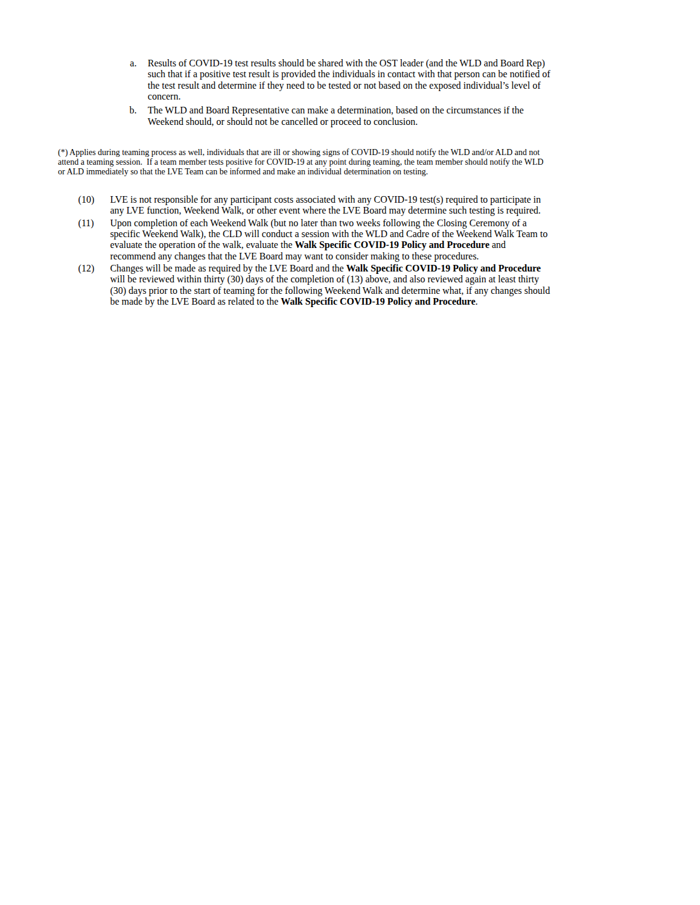Results of COVID-19 test results should be shared with the OST leader (and the WLD and Board Rep) such that if a positive test result is provided the individuals in contact with that person can be notified of the test result and determine if they need to be tested or not based on the exposed individual’s level of concern.
The WLD and Board Representative can make a determination, based on the circumstances if the Weekend should, or should not be cancelled or proceed to conclusion.
(*) Applies during teaming process as well, individuals that are ill or showing signs of COVID-19 should notify the WLD and/or ALD and not attend a teaming session. If a team member tests positive for COVID-19 at any point during teaming, the team member should notify the WLD or ALD immediately so that the LVE Team can be informed and make an individual determination on testing.
(10) LVE is not responsible for any participant costs associated with any COVID-19 test(s) required to participate in any LVE function, Weekend Walk, or other event where the LVE Board may determine such testing is required.
(11) Upon completion of each Weekend Walk (but no later than two weeks following the Closing Ceremony of a specific Weekend Walk), the CLD will conduct a session with the WLD and Cadre of the Weekend Walk Team to evaluate the operation of the walk, evaluate the Walk Specific COVID-19 Policy and Procedure and recommend any changes that the LVE Board may want to consider making to these procedures.
(12) Changes will be made as required by the LVE Board and the Walk Specific COVID-19 Policy and Procedure will be reviewed within thirty (30) days of the completion of (13) above, and also reviewed again at least thirty (30) days prior to the start of teaming for the following Weekend Walk and determine what, if any changes should be made by the LVE Board as related to the Walk Specific COVID-19 Policy and Procedure.